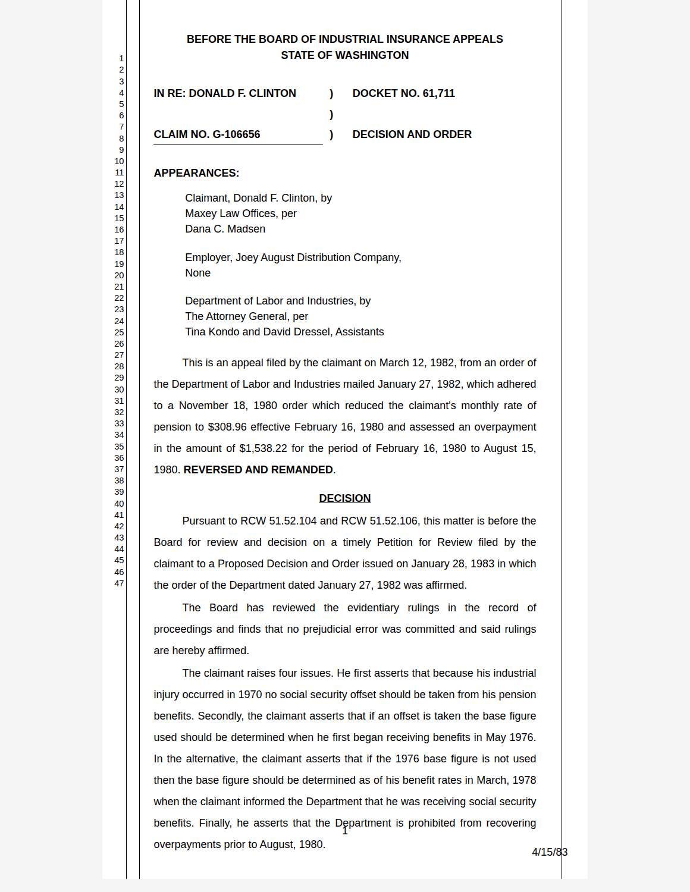12345 678910 1112131415 1617181920 2122232425 2627282930 3132333435 3637383940 4142434445 4647
BEFORE THE BOARD OF INDUSTRIAL INSURANCE APPEALS
STATE OF WASHINGTON
| IN RE: DONALD F. CLINTON | ) | DOCKET NO. 61,711 |
| | ) | |
| CLAIM NO. G-106656 | ) | DECISION AND ORDER |
APPEARANCES:
Claimant, Donald F. Clinton, by
Maxey Law Offices, per
Dana C. Madsen
Employer, Joey August Distribution Company,
None
Department of Labor and Industries, by
The Attorney General, per
Tina Kondo and David Dressel, Assistants
This is an appeal filed by the claimant on March 12, 1982, from an order of the Department of Labor and Industries mailed January 27, 1982, which adhered to a November 18, 1980 order which reduced the claimant's monthly rate of pension to $308.96 effective February 16, 1980 and assessed an overpayment in the amount of $1,538.22 for the period of February 16, 1980 to August 15, 1980. REVERSED AND REMANDED.
DECISION
Pursuant to RCW 51.52.104 and RCW 51.52.106, this matter is before the Board for review and decision on a timely Petition for Review filed by the claimant to a Proposed Decision and Order issued on January 28, 1983 in which the order of the Department dated January 27, 1982 was affirmed.
The Board has reviewed the evidentiary rulings in the record of proceedings and finds that no prejudicial error was committed and said rulings are hereby affirmed.
The claimant raises four issues. He first asserts that because his industrial injury occurred in 1970 no social security offset should be taken from his pension benefits. Secondly, the claimant asserts that if an offset is taken the base figure used should be determined when he first began receiving benefits in May 1976. In the alternative, the claimant asserts that if the 1976 base figure is not used then the base figure should be determined as of his benefit rates in March, 1978 when the claimant informed the Department that he was receiving social security benefits. Finally, he asserts that the Department is prohibited from recovering overpayments prior to August, 1980.
1
4/15/83